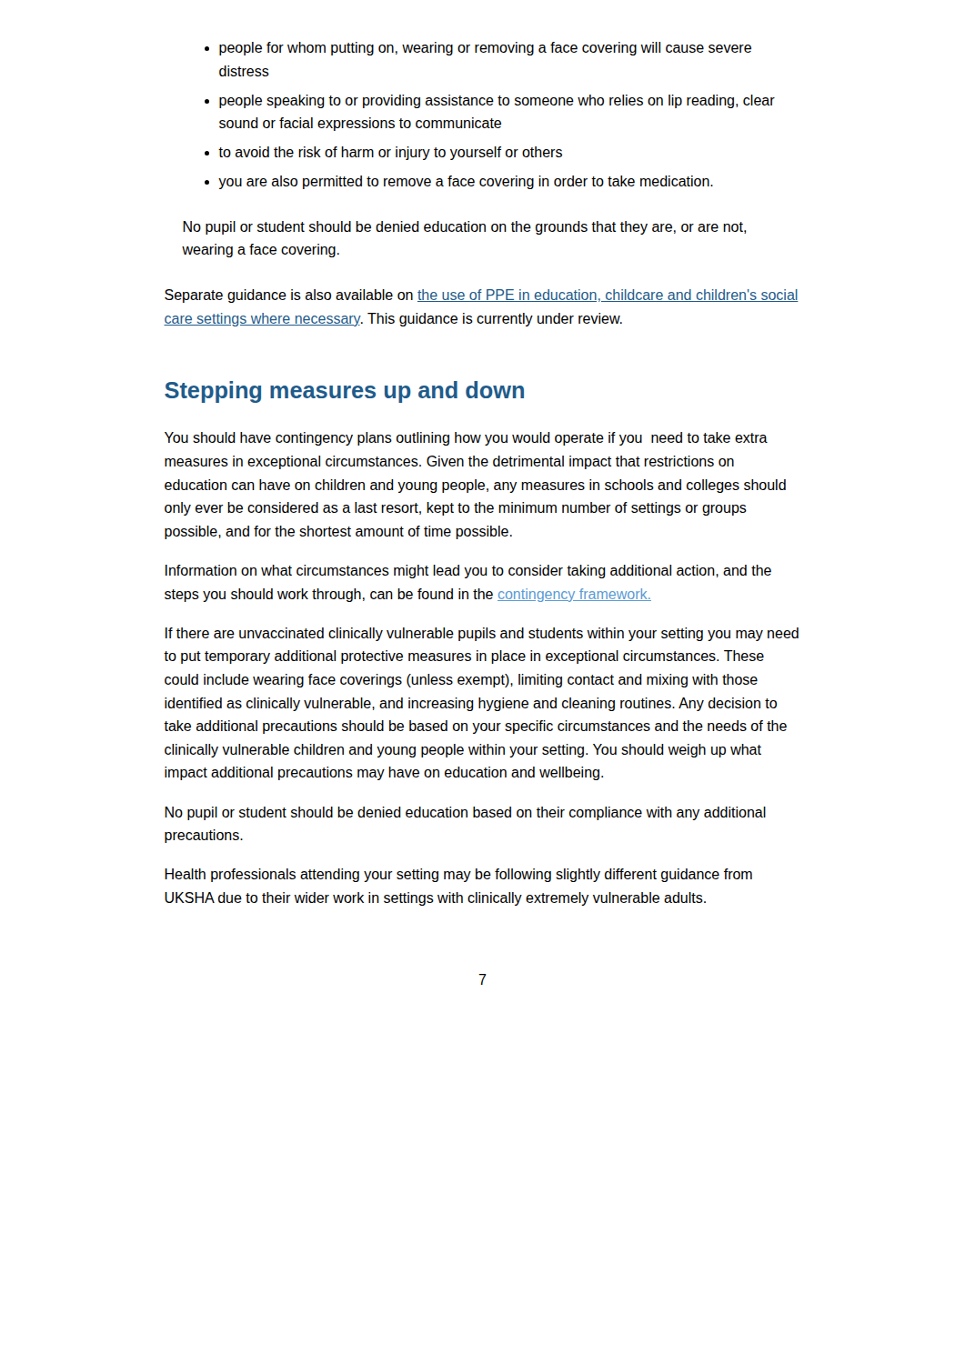people for whom putting on, wearing or removing a face covering will cause severe distress
people speaking to or providing assistance to someone who relies on lip reading, clear sound or facial expressions to communicate
to avoid the risk of harm or injury to yourself or others
you are also permitted to remove a face covering in order to take medication.
No pupil or student should be denied education on the grounds that they are, or are not, wearing a face covering.
Separate guidance is also available on the use of PPE in education, childcare and children's social care settings where necessary. This guidance is currently under review.
Stepping measures up and down
You should have contingency plans outlining how you would operate if you need to take extra measures in exceptional circumstances. Given the detrimental impact that restrictions on education can have on children and young people, any measures in schools and colleges should only ever be considered as a last resort, kept to the minimum number of settings or groups possible, and for the shortest amount of time possible.
Information on what circumstances might lead you to consider taking additional action, and the steps you should work through, can be found in the contingency framework.
If there are unvaccinated clinically vulnerable pupils and students within your setting you may need to put temporary additional protective measures in place in exceptional circumstances. These could include wearing face coverings (unless exempt), limiting contact and mixing with those identified as clinically vulnerable, and increasing hygiene and cleaning routines. Any decision to take additional precautions should be based on your specific circumstances and the needs of the clinically vulnerable children and young people within your setting. You should weigh up what impact additional precautions may have on education and wellbeing.
No pupil or student should be denied education based on their compliance with any additional precautions.
Health professionals attending your setting may be following slightly different guidance from UKSHA due to their wider work in settings with clinically extremely vulnerable adults.
7